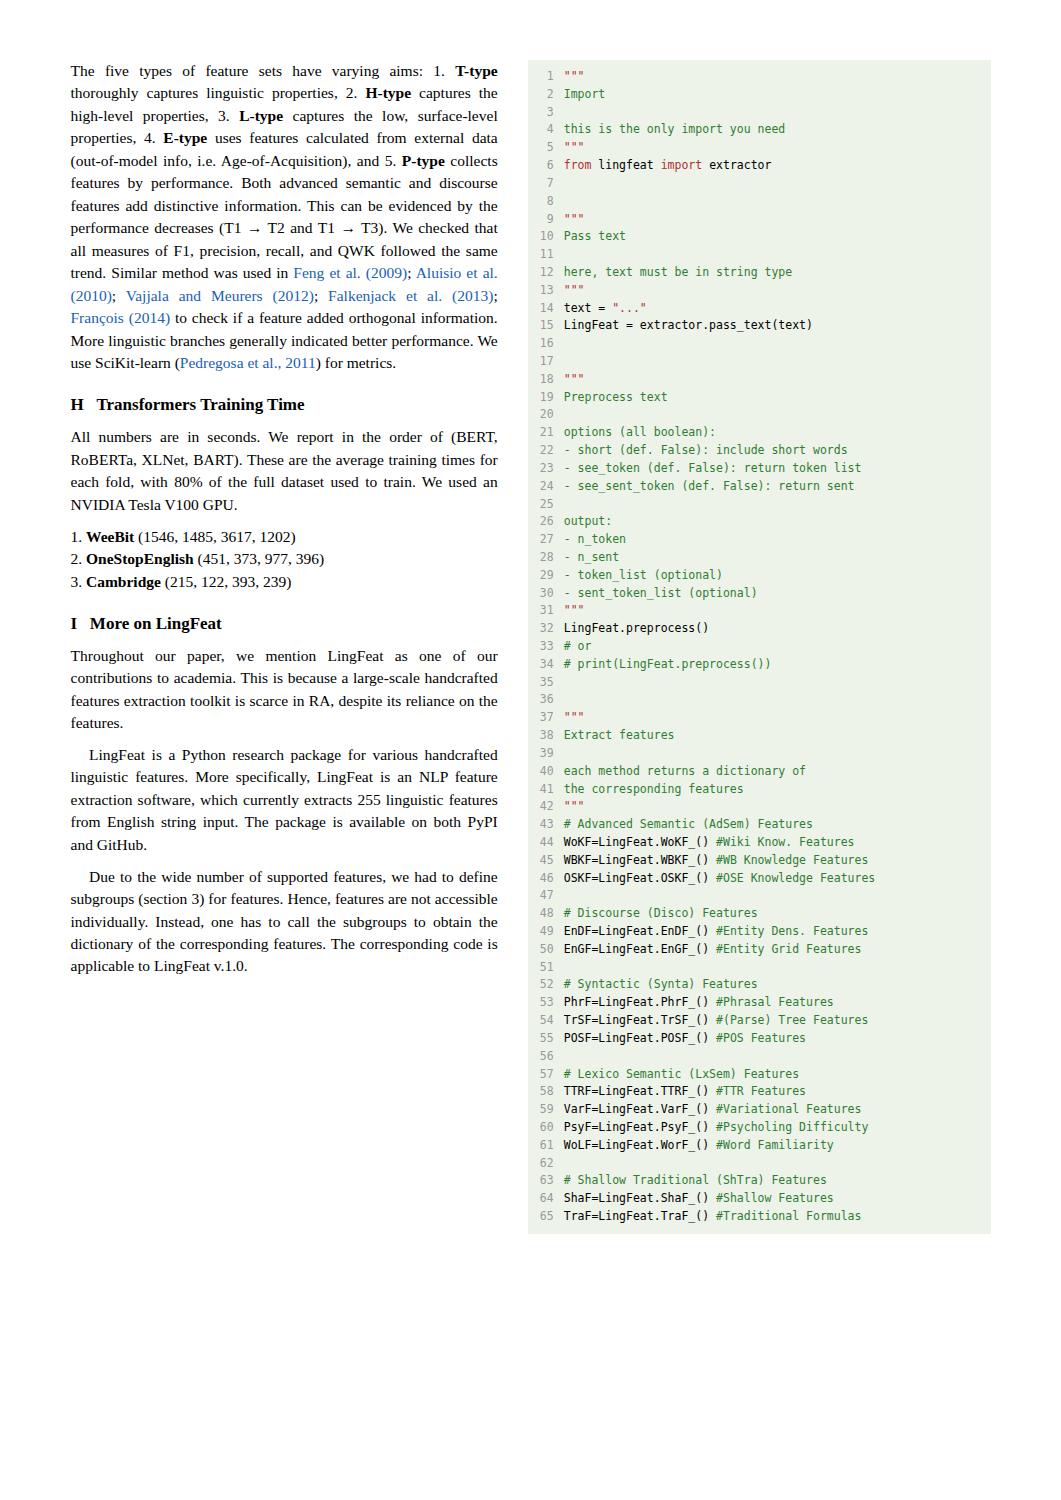The five types of feature sets have varying aims: 1. T-type thoroughly captures linguistic properties, 2. H-type captures the high-level properties, 3. L-type captures the low, surface-level properties, 4. E-type uses features calculated from external data (out-of-model info, i.e. Age-of-Acquisition), and 5. P-type collects features by performance. Both advanced semantic and discourse features add distinctive information. This can be evidenced by the performance decreases (T1 → T2 and T1 → T3). We checked that all measures of F1, precision, recall, and QWK followed the same trend. Similar method was used in Feng et al. (2009); Aluisio et al. (2010); Vajjala and Meurers (2012); Falkenjack et al. (2013); François (2014) to check if a feature added orthogonal information. More linguistic branches generally indicated better performance. We use SciKit-learn (Pedregosa et al., 2011) for metrics.
H Transformers Training Time
All numbers are in seconds. We report in the order of (BERT, RoBERTa, XLNet, BART). These are the average training times for each fold, with 80% of the full dataset used to train. We used an NVIDIA Tesla V100 GPU.
1. WeeBit (1546, 1485, 3617, 1202)
2. OneStopEnglish (451, 373, 977, 396)
3. Cambridge (215, 122, 393, 239)
I More on LingFeat
Throughout our paper, we mention LingFeat as one of our contributions to academia. This is because a large-scale handcrafted features extraction toolkit is scarce in RA, despite its reliance on the features.
LingFeat is a Python research package for various handcrafted linguistic features. More specifically, LingFeat is an NLP feature extraction software, which currently extracts 255 linguistic features from English string input. The package is available on both PyPI and GitHub.
Due to the wide number of supported features, we had to define subgroups (section 3) for features. Hence, features are not accessible individually. Instead, one has to call the subgroups to obtain the dictionary of the corresponding features. The corresponding code is applicable to LingFeat v.1.0.
1"""
2 Import
3
4 this is the only import you need
5"""
6 from lingfeat import extractor
7
8
9"""
10 Pass text
11
12 here, text must be in string type
13"""
14text = "..."
15 LingFeat = extractor.pass_text(text)
16
17
18"""
19 Preprocess text
20
21 options (all boolean):
22- short (def. False): include short words
23- see_token (def. False): return token list
24- see_sent_token (def. False): return sent
25
26 output:
27- n_token
28- n_sent
29- token_list (optional)
30- sent_token_list (optional)
31"""
32 LingFeat.preprocess()
33# or
34# print(LingFeat.preprocess())
35
36
37"""
38 Extract features
39
40 each method returns a dictionary of
41 the corresponding features
42"""
43# Advanced Semantic (AdSem) Features
44 WoKF=LingFeat.WoKF_() #Wiki Know. Features
45 WBKF=LingFeat.WBKF_() #WB Knowledge Features
46 OSKF=LingFeat.OSKF_() #OSE Knowledge Features
47
48# Discourse (Disco) Features
49 EnDF=LingFeat.EnDF_() #Entity Dens. Features
50 EnGF=LingFeat.EnGF_() #Entity Grid Features
51
52# Syntactic (Synta) Features
53 PhrF=LingFeat.PhrF_() #Phrasal Features
54 TrSF=LingFeat.TrSF_() #(Parse) Tree Features
55 POSF=LingFeat.POSF_() #POS Features
56
57# Lexico Semantic (LxSem) Features
58 TTRF=LingFeat.TTRF_() #TTR Features
59 VarF=LingFeat.VarF_() #Variational Features
60 PsyF=LingFeat.PsyF_() #Psycholing Difficulty
61 WoLF=LingFeat.WorF_() #Word Familiarity
62
63# Shallow Traditional (ShTra) Features
64 ShaF=LingFeat.ShaF_() #Shallow Features
65 TraF=LingFeat.TraF_() #Traditional Formulas